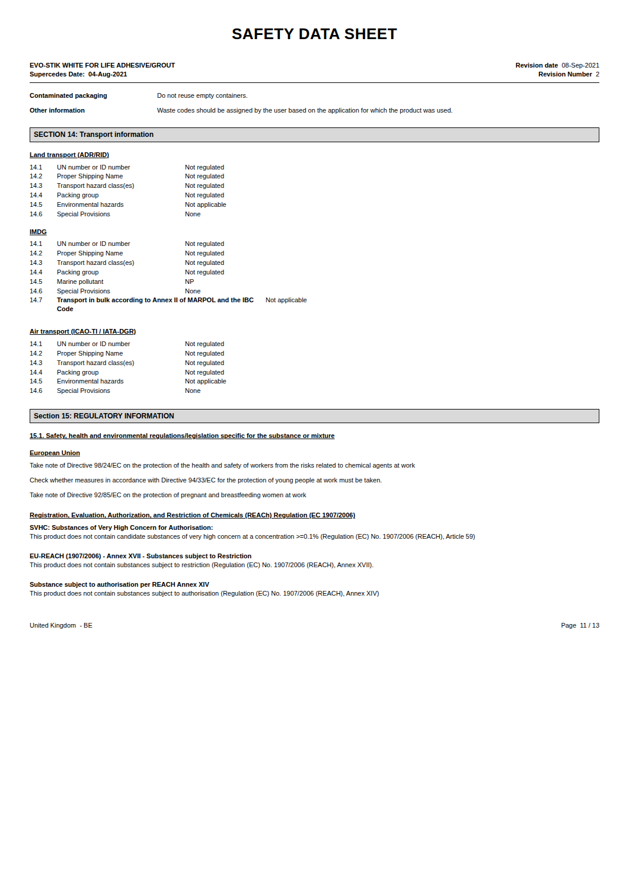SAFETY DATA SHEET
EVO-STIK WHITE FOR LIFE ADHESIVE/GROUT
Supercedes Date: 04-Aug-2021
Revision date 08-Sep-2021
Revision Number 2
Contaminated packaging
Do not reuse empty containers.
Other information
Waste codes should be assigned by the user based on the application for which the product was used.
SECTION 14: Transport information
Land transport (ADR/RID)
| 14.1 | UN number or ID number | Not regulated |
| 14.2 | Proper Shipping Name | Not regulated |
| 14.3 | Transport hazard class(es) | Not regulated |
| 14.4 | Packing group | Not regulated |
| 14.5 | Environmental hazards | Not applicable |
| 14.6 | Special Provisions | None |
IMDG
| 14.1 | UN number or ID number | Not regulated | |
| 14.2 | Proper Shipping Name | Not regulated | |
| 14.3 | Transport hazard class(es) | Not regulated | |
| 14.4 | Packing group | Not regulated | |
| 14.5 | Marine pollutant | NP | |
| 14.6 | Special Provisions | None | |
| 14.7 | Transport in bulk according to Annex II of MARPOL and the IBC Code | Not applicable |
Air transport (ICAO-TI / IATA-DGR)
| 14.1 | UN number or ID number | Not regulated |
| 14.2 | Proper Shipping Name | Not regulated |
| 14.3 | Transport hazard class(es) | Not regulated |
| 14.4 | Packing group | Not regulated |
| 14.5 | Environmental hazards | Not applicable |
| 14.6 | Special Provisions | None |
Section 15: REGULATORY INFORMATION
15.1. Safety, health and environmental regulations/legislation specific for the substance or mixture
European Union
Take note of Directive 98/24/EC on the protection of the health and safety of workers from the risks related to chemical agents at work
Check whether measures in accordance with Directive 94/33/EC for the protection of young people at work must be taken.
Take note of Directive 92/85/EC on the protection of pregnant and breastfeeding women at work
Registration, Evaluation, Authorization, and Restriction of Chemicals (REACh) Regulation (EC 1907/2006)
SVHC: Substances of Very High Concern for Authorisation:
This product does not contain candidate substances of very high concern at a concentration >=0.1% (Regulation (EC) No. 1907/2006 (REACH), Article 59)
EU-REACH (1907/2006) - Annex XVII - Substances subject to Restriction
This product does not contain substances subject to restriction (Regulation (EC) No. 1907/2006 (REACH), Annex XVII).
Substance subject to authorisation per REACH Annex XIV
This product does not contain substances subject to authorisation (Regulation (EC) No. 1907/2006 (REACH), Annex XIV)
United Kingdom - BE
Page 11 / 13